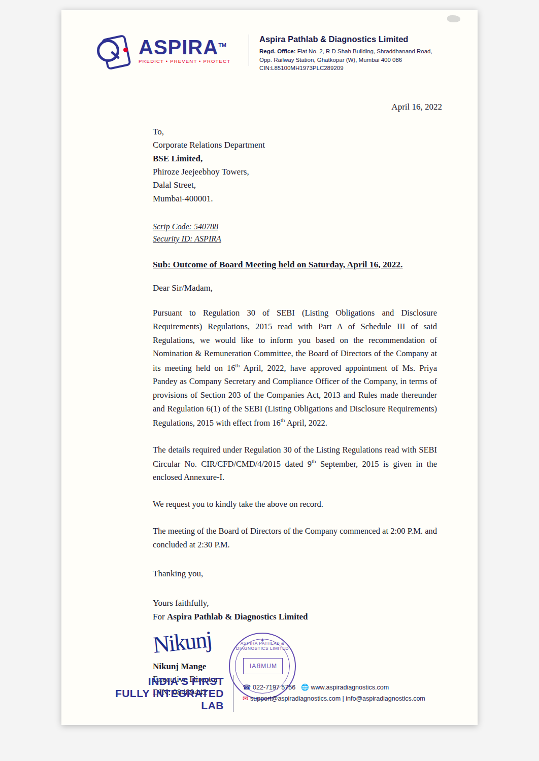ASPIRATM
PREDICT • PREVENT • PROTECT
Aspira Pathlab & Diagnostics Limited
Regd. Office: Flat No. 2, R D Shah Building, Shraddhanand Road,
Opp. Railway Station, Ghatkopar (W), Mumbai 400 086
CIN:L85100MH1973PLC289209
April 16, 2022
To,
Corporate Relations Department
BSE Limited,
Phiroze Jeejeebhoy Towers,
Dalal Street,
Mumbai-400001.
Scrip Code: 540788
Security ID: ASPIRA
Sub: Outcome of Board Meeting held on Saturday, April 16, 2022.
Dear Sir/Madam,
Pursuant to Regulation 30 of SEBI (Listing Obligations and Disclosure Requirements) Regulations, 2015 read with Part A of Schedule III of said Regulations, we would like to inform you based on the recommendation of Nomination & Remuneration Committee, the Board of Directors of the Company at its meeting held on 16th April, 2022, have approved appointment of Ms. Priya Pandey as Company Secretary and Compliance Officer of the Company, in terms of provisions of Section 203 of the Companies Act, 2013 and Rules made thereunder and Regulation 6(1) of the SEBI (Listing Obligations and Disclosure Requirements) Regulations, 2015 with effect from 16th April, 2022.
The details required under Regulation 30 of the Listing Regulations read with SEBI Circular No. CIR/CFD/CMD/4/2015 dated 9th September, 2015 is given in the enclosed Annexure-I.
We request you to kindly take the above on record.
The meeting of the Board of Directors of the Company commenced at 2:00 P.M. and concluded at 2:30 P.M.
Thanking you,
Yours faithfully,
For Aspira Pathlab & Diagnostics Limited
Nikunj
✦
ASPIRA PATHLAB & DIAGNOSTICS LIMITED
MUMBAI
Nikunj Mange
Executive Director
DIN: 08489442
INDIA'S FIRST
FULLY INTEGRATED LAB
☎022-7197 5756 🌐www.aspiradiagnostics.com
✉support@aspiradiagnostics.com | info@aspiradiagnostics.com